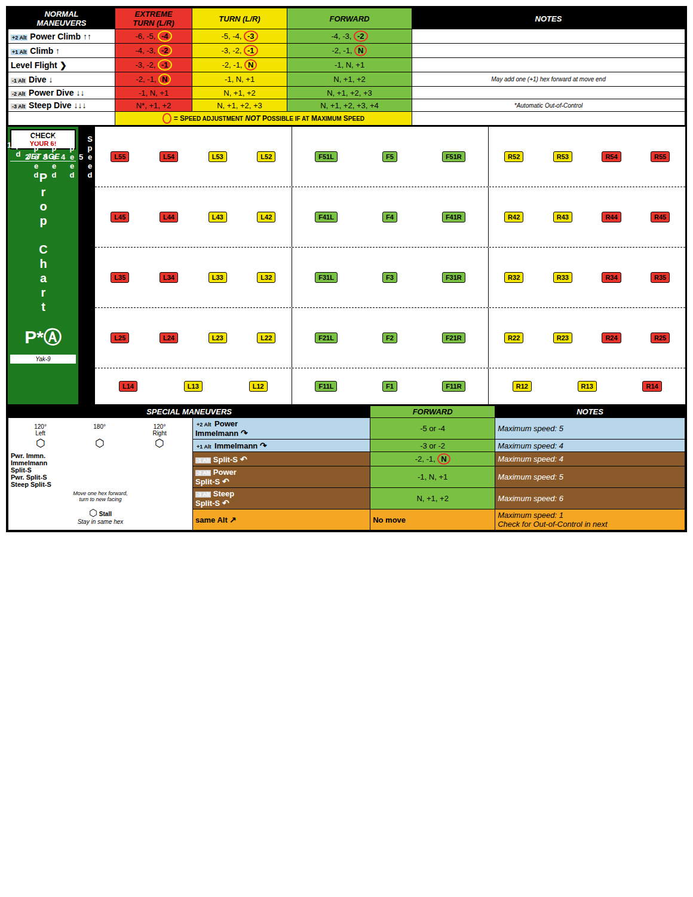| NORMAL MANEUVERS | EXTREME TURN (L/R) | TURN (L/R) | FORWARD | NOTES |
| --- | --- | --- | --- | --- |
| +2 Alt Power Climb ↑↑ | -6, -5, -4 | -5, -4, -3 | -4, -3, -2 | |
| +1 Alt Climb ↑ | -4, -3, -2 | -3, -2, -1 | -2, -1, N | |
| Level Flight ❯ | -3, -2, -1 | -2, -1, N | -1, N, +1 | |
| -1 Alt Dive ↓ | -2, -1, N | -1, N, +1 | N, +1, +2 | May add one (+1) hex forward at move end |
| -2 Alt Power Dive ↓↓ | -1, N, +1 | N, +1, +2 | N, +1, +2, +3 | |
| -3 Alt Steep Dive ↓↓↓ | N*, +1, +2 | N, +1, +2, +3 | N, +1, +2, +3, +4 | *Automatic Out-of-Control |
| | = S PEED ADJUSTMENT NOT P OSSIBLE IF AT M AXIMUM S PEED | |
CHECK
YOUR 6!
JET AGE
Prop Chart
P*Ⓐ
Yak-9
Speed 5
Speed 4
Speed 3
Speed 2
Spd 1
L55 L54 L53 L52
F51L F5 F51R
R52 R53 R54 R55
L45 L44 L43 L42
F41L F4 F41R
R42 R43 R44 R45
L35 L34 L33 L32
F31L F3 F31R
R32 R33 R34 R35
L25 L24 L23 L22
F21L F2 F21R
R22 R23 R24 R25
L14 L13 L12
F11L F1 F11R
R12 R13 R14
| SPECIAL MANEUVERS | FORWARD | NOTES |
| --- | --- | --- |
| 120° Left ⬡ 180° ⬡ 120° Right ⬡ Pwr. Immn. Immelmann Split-S Pwr. Split-S Steep Split-S Move one hex forward, turn to new facing ⬡ Stall Stay in same hex | +2 Alt Power Immelmann ↷ | -5 or -4 | Maximum speed: 5 |
| +1 Alt Immelmann ↷ | -3 or -2 | Maximum speed: 4 |
| -1 Alt Split-S ↶ | -2, -1, N | Maximum speed: 4 |
| -2 Alt Power Split-S ↶ | -1, N, +1 | Maximum speed: 5 |
| -3 Alt Steep Split-S ↶ | N, +1, +2 | Maximum speed: 6 |
| same Alt ↗ | No move | Maximum speed: 1 Check for Out-of-Control in next |